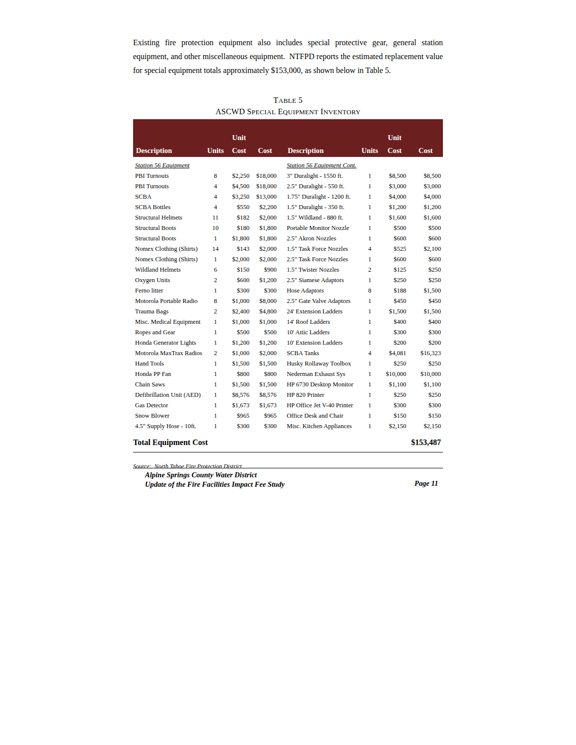Existing fire protection equipment also includes special protective gear, general station equipment, and other miscellaneous equipment. NTFPD reports the estimated replacement value for special equipment totals approximately $153,000, as shown below in Table 5.
TABLE 5
ASCWD SPECIAL EQUIPMENT INVENTORY
| | | Unit | | | | | Unit | |
| --- | --- | --- | --- | --- | --- | --- | --- | --- |
| Description | Units | Cost | Cost | | Description | Units | Cost | Cost |
| Station 56 Equipment | | | | | Station 56 Equipment Cont. | | | |
| PBI Turnouts | 8 | $2,250 | $18,000 | | 3" Duralight - 1550 ft. | 1 | $8,500 | $8,500 |
| PBI Turnouts | 4 | $4,500 | $18,000 | | 2.5" Duralight - 550 ft. | 1 | $3,000 | $3,000 |
| SCBA | 4 | $3,250 | $13,000 | | 1.75" Duralight - 1200 ft. | 1 | $4,000 | $4,000 |
| SCBA Bottles | 4 | $550 | $2,200 | | 1.5" Duralight - 350 ft. | 1 | $1,200 | $1,200 |
| Structural Helmets | 11 | $182 | $2,000 | | 1.5" Wildland - 880 ft. | 1 | $1,600 | $1,600 |
| Structural Boots | 10 | $180 | $1,800 | | Portable Monitor Nozzle | 1 | $500 | $500 |
| Structural Boots | 1 | $1,800 | $1,800 | | 2.5" Akron Nozzles | 1 | $600 | $600 |
| Nomex Clothing (Shirts) | 14 | $143 | $2,000 | | 1.5" Task Force Nozzles | 4 | $525 | $2,100 |
| Nomex Clothing (Shirts) | 1 | $2,000 | $2,000 | | 2.5" Task Force Nozzles | 1 | $600 | $600 |
| Wildland Helmets | 6 | $150 | $900 | | 1.5" Twister Nozzles | 2 | $125 | $250 |
| Oxygen Units | 2 | $600 | $1,200 | | 2.5" Siamese Adaptors | 1 | $250 | $250 |
| Ferno litter | 1 | $300 | $300 | | Hose Adaptors | 8 | $188 | $1,500 |
| Motorola Portable Radio | 8 | $1,000 | $8,000 | | 2.5" Gate Valve Adaptors | 1 | $450 | $450 |
| Trauma Bags | 2 | $2,400 | $4,800 | | 24' Extension Ladders | 1 | $1,500 | $1,500 |
| Misc. Medical Equipment | 1 | $1,000 | $1,000 | | 14' Roof Ladders | 1 | $400 | $400 |
| Ropes and Gear | 1 | $500 | $500 | | 10' Attic Ladders | 1 | $300 | $300 |
| Honda Generator Lights | 1 | $1,200 | $1,200 | | 10' Extension Ladders | 1 | $200 | $200 |
| Motorola MaxTrax Radios | 2 | $1,000 | $2,000 | | SCBA Tanks | 4 | $4,081 | $16,323 |
| Hand Tools | 1 | $1,500 | $1,500 | | Husky Rollaway Toolbox | 1 | $250 | $250 |
| Honda PP Fan | 1 | $800 | $800 | | Nederman Exhaust Sys | 1 | $10,000 | $10,000 |
| Chain Saws | 1 | $1,500 | $1,500 | | HP 6730 Desktop Monitor | 1 | $1,100 | $1,100 |
| Defibrillation Unit (AED) | 1 | $8,576 | $8,576 | | HP 820 Printer | 1 | $250 | $250 |
| Gas Detector | 1 | $1,673 | $1,673 | | HP Office Jet V-40 Printer | 1 | $300 | $300 |
| Snow Blower | 1 | $965 | $965 | | Office Desk and Chair | 1 | $150 | $150 |
| 4.5" Supply Hose - 10ft. | 1 | $300 | $300 | | Misc. Kitchen Appliances | 1 | $2,150 | $2,150 |
| Total Equipment Cost | | | $153,487 |
Source: North Tahoe Fire Protection District
Alpine Springs County Water District
Update of the Fire Facilities Impact Fee Study
Page 11